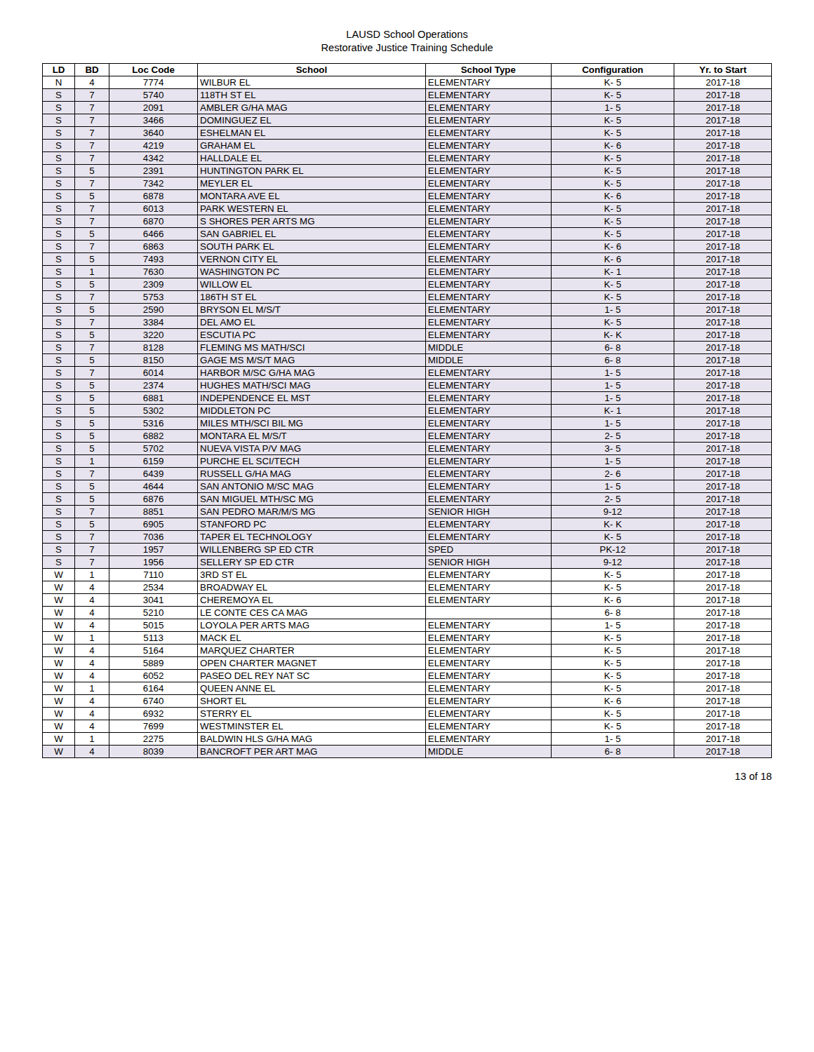LAUSD School Operations
Restorative Justice Training Schedule
| LD | BD | Loc Code | School | School Type | Configuration | Yr. to Start |
| --- | --- | --- | --- | --- | --- | --- |
| N | 4 | 7774 | WILBUR EL | ELEMENTARY | K- 5 | 2017-18 |
| S | 7 | 5740 | 118TH ST EL | ELEMENTARY | K- 5 | 2017-18 |
| S | 7 | 2091 | AMBLER G/HA MAG | ELEMENTARY | 1- 5 | 2017-18 |
| S | 7 | 3466 | DOMINGUEZ EL | ELEMENTARY | K- 5 | 2017-18 |
| S | 7 | 3640 | ESHELMAN EL | ELEMENTARY | K- 5 | 2017-18 |
| S | 7 | 4219 | GRAHAM EL | ELEMENTARY | K- 6 | 2017-18 |
| S | 7 | 4342 | HALLDALE EL | ELEMENTARY | K- 5 | 2017-18 |
| S | 5 | 2391 | HUNTINGTON PARK EL | ELEMENTARY | K- 5 | 2017-18 |
| S | 7 | 7342 | MEYLER EL | ELEMENTARY | K- 5 | 2017-18 |
| S | 5 | 6878 | MONTARA AVE EL | ELEMENTARY | K- 6 | 2017-18 |
| S | 7 | 6013 | PARK WESTERN EL | ELEMENTARY | K- 5 | 2017-18 |
| S | 7 | 6870 | S SHORES PER ARTS MG | ELEMENTARY | K- 5 | 2017-18 |
| S | 5 | 6466 | SAN GABRIEL EL | ELEMENTARY | K- 5 | 2017-18 |
| S | 7 | 6863 | SOUTH PARK EL | ELEMENTARY | K- 6 | 2017-18 |
| S | 5 | 7493 | VERNON CITY EL | ELEMENTARY | K- 6 | 2017-18 |
| S | 1 | 7630 | WASHINGTON PC | ELEMENTARY | K- 1 | 2017-18 |
| S | 5 | 2309 | WILLOW EL | ELEMENTARY | K- 5 | 2017-18 |
| S | 7 | 5753 | 186TH ST EL | ELEMENTARY | K- 5 | 2017-18 |
| S | 5 | 2590 | BRYSON EL M/S/T | ELEMENTARY | 1- 5 | 2017-18 |
| S | 7 | 3384 | DEL AMO EL | ELEMENTARY | K- 5 | 2017-18 |
| S | 5 | 3220 | ESCUTIA PC | ELEMENTARY | K- K | 2017-18 |
| S | 7 | 8128 | FLEMING MS MATH/SCI | MIDDLE | 6- 8 | 2017-18 |
| S | 5 | 8150 | GAGE MS M/S/T MAG | MIDDLE | 6- 8 | 2017-18 |
| S | 7 | 6014 | HARBOR M/SC G/HA MAG | ELEMENTARY | 1- 5 | 2017-18 |
| S | 5 | 2374 | HUGHES MATH/SCI MAG | ELEMENTARY | 1- 5 | 2017-18 |
| S | 5 | 6881 | INDEPENDENCE EL MST | ELEMENTARY | 1- 5 | 2017-18 |
| S | 5 | 5302 | MIDDLETON PC | ELEMENTARY | K- 1 | 2017-18 |
| S | 5 | 5316 | MILES MTH/SCI BIL MG | ELEMENTARY | 1- 5 | 2017-18 |
| S | 5 | 6882 | MONTARA EL M/S/T | ELEMENTARY | 2- 5 | 2017-18 |
| S | 5 | 5702 | NUEVA VISTA P/V MAG | ELEMENTARY | 3- 5 | 2017-18 |
| S | 1 | 6159 | PURCHE EL SCI/TECH | ELEMENTARY | 1- 5 | 2017-18 |
| S | 7 | 6439 | RUSSELL G/HA MAG | ELEMENTARY | 2- 6 | 2017-18 |
| S | 5 | 4644 | SAN ANTONIO M/SC MAG | ELEMENTARY | 1- 5 | 2017-18 |
| S | 5 | 6876 | SAN MIGUEL MTH/SC MG | ELEMENTARY | 2- 5 | 2017-18 |
| S | 7 | 8851 | SAN PEDRO MAR/M/S MG | SENIOR HIGH | 9-12 | 2017-18 |
| S | 5 | 6905 | STANFORD PC | ELEMENTARY | K- K | 2017-18 |
| S | 7 | 7036 | TAPER EL TECHNOLOGY | ELEMENTARY | K- 5 | 2017-18 |
| S | 7 | 1957 | WILLENBERG SP ED CTR | SPED | PK-12 | 2017-18 |
| S | 7 | 1956 | SELLERY SP ED CTR | SENIOR HIGH | 9-12 | 2017-18 |
| W | 1 | 7110 | 3RD ST EL | ELEMENTARY | K- 5 | 2017-18 |
| W | 4 | 2534 | BROADWAY EL | ELEMENTARY | K- 5 | 2017-18 |
| W | 4 | 3041 | CHEREMOYA EL | ELEMENTARY | K- 6 | 2017-18 |
| W | 4 | 5210 | LE CONTE CES CA MAG | | 6- 8 | 2017-18 |
| W | 4 | 5015 | LOYOLA PER ARTS MAG | ELEMENTARY | 1- 5 | 2017-18 |
| W | 1 | 5113 | MACK EL | ELEMENTARY | K- 5 | 2017-18 |
| W | 4 | 5164 | MARQUEZ CHARTER | ELEMENTARY | K- 5 | 2017-18 |
| W | 4 | 5889 | OPEN CHARTER MAGNET | ELEMENTARY | K- 5 | 2017-18 |
| W | 4 | 6052 | PASEO DEL REY NAT SC | ELEMENTARY | K- 5 | 2017-18 |
| W | 1 | 6164 | QUEEN ANNE EL | ELEMENTARY | K- 5 | 2017-18 |
| W | 4 | 6740 | SHORT EL | ELEMENTARY | K- 6 | 2017-18 |
| W | 4 | 6932 | STERRY EL | ELEMENTARY | K- 5 | 2017-18 |
| W | 4 | 7699 | WESTMINSTER EL | ELEMENTARY | K- 5 | 2017-18 |
| W | 1 | 2275 | BALDWIN HLS G/HA MAG | ELEMENTARY | 1- 5 | 2017-18 |
| W | 4 | 8039 | BANCROFT PER ART MAG | MIDDLE | 6- 8 | 2017-18 |
13 of 18